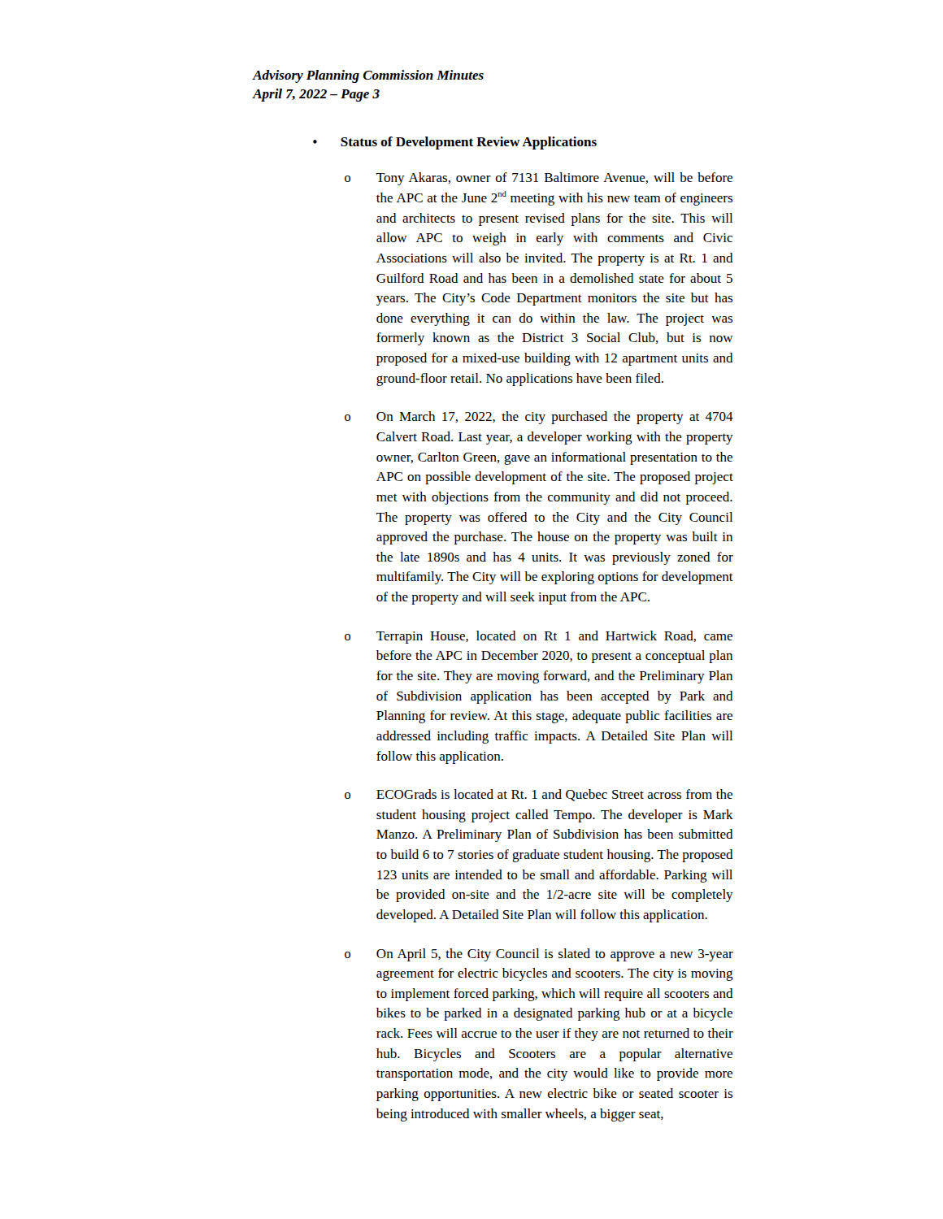Advisory Planning Commission Minutes
April 7, 2022 – Page 3
Status of Development Review Applications
Tony Akaras, owner of 7131 Baltimore Avenue, will be before the APC at the June 2nd meeting with his new team of engineers and architects to present revised plans for the site. This will allow APC to weigh in early with comments and Civic Associations will also be invited. The property is at Rt. 1 and Guilford Road and has been in a demolished state for about 5 years. The City’s Code Department monitors the site but has done everything it can do within the law. The project was formerly known as the District 3 Social Club, but is now proposed for a mixed-use building with 12 apartment units and ground-floor retail. No applications have been filed.
On March 17, 2022, the city purchased the property at 4704 Calvert Road. Last year, a developer working with the property owner, Carlton Green, gave an informational presentation to the APC on possible development of the site. The proposed project met with objections from the community and did not proceed. The property was offered to the City and the City Council approved the purchase. The house on the property was built in the late 1890s and has 4 units. It was previously zoned for multifamily. The City will be exploring options for development of the property and will seek input from the APC.
Terrapin House, located on Rt 1 and Hartwick Road, came before the APC in December 2020, to present a conceptual plan for the site. They are moving forward, and the Preliminary Plan of Subdivision application has been accepted by Park and Planning for review. At this stage, adequate public facilities are addressed including traffic impacts. A Detailed Site Plan will follow this application.
ECOGrads is located at Rt. 1 and Quebec Street across from the student housing project called Tempo. The developer is Mark Manzo. A Preliminary Plan of Subdivision has been submitted to build 6 to 7 stories of graduate student housing. The proposed 123 units are intended to be small and affordable. Parking will be provided on-site and the 1/2-acre site will be completely developed. A Detailed Site Plan will follow this application.
On April 5, the City Council is slated to approve a new 3-year agreement for electric bicycles and scooters. The city is moving to implement forced parking, which will require all scooters and bikes to be parked in a designated parking hub or at a bicycle rack. Fees will accrue to the user if they are not returned to their hub. Bicycles and Scooters are a popular alternative transportation mode, and the city would like to provide more parking opportunities. A new electric bike or seated scooter is being introduced with smaller wheels, a bigger seat,